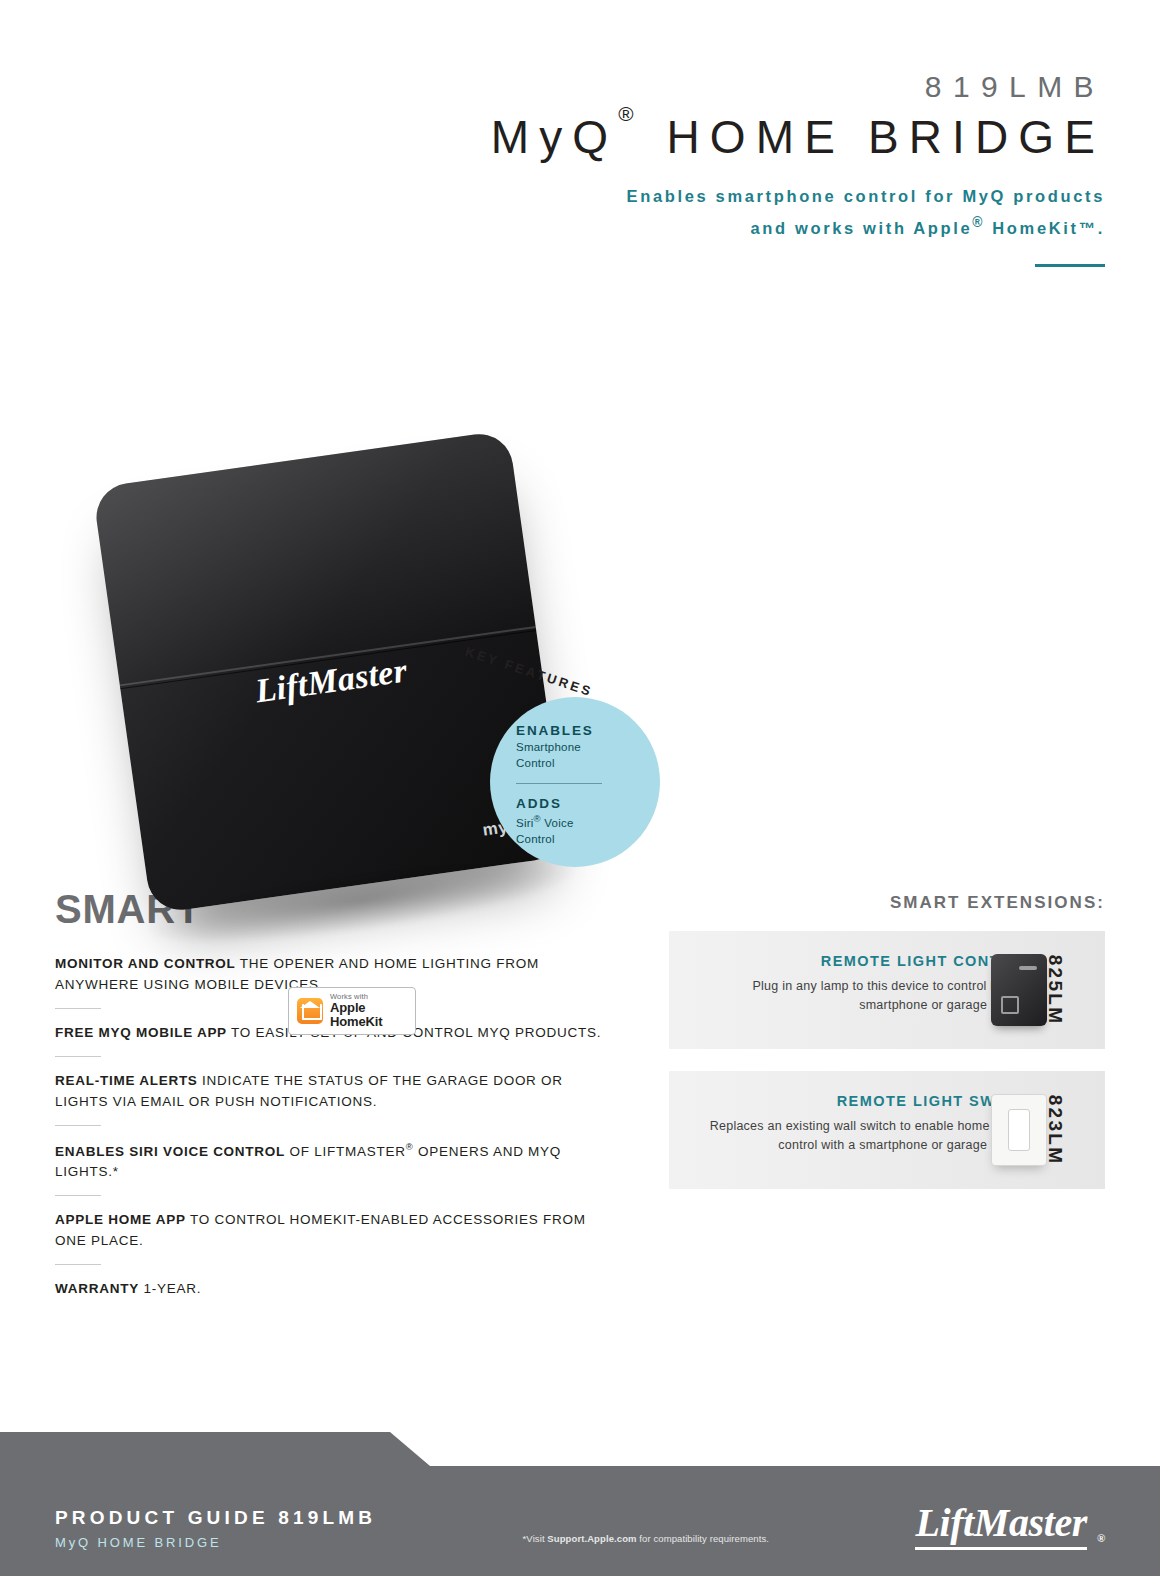819LMB
MyQ® HOME BRIDGE
Enables smartphone control for MyQ products
and works with Apple® HomeKit™.
LiftMaster
myQ®
KEY FEATURES
ENABLES
Smartphone
Control
ADDS
Siri® Voice
Control
Works with Apple HomeKit
SMART
MONITOR AND CONTROL THE OPENER AND HOME LIGHTING FROM ANYWHERE USING MOBILE DEVICES.
FREE MyQ MOBILE APP TO EASILY SET UP AND CONTROL MyQ PRODUCTS.
REAL-TIME ALERTS INDICATE THE STATUS OF THE GARAGE DOOR OR LIGHTS VIA EMAIL OR PUSH NOTIFICATIONS.
ENABLES SIRI VOICE CONTROL OF LIFTMASTER® OPENERS AND MyQ LIGHTS.*
APPLE HOME APP TO CONTROL HOMEKIT-ENABLED ACCESSORIES FROM ONE PLACE.
WARRANTY 1-YEAR.
SMART EXTENSIONS:
Remote Light Control
Plug in any lamp to this device to control it with a smartphone or garage remote.
825LM
Remote Light Switch
Replaces an existing wall switch to enable home lighting control with a smartphone or garage remote.
823LM
PRODUCT GUIDE 819LMB
MyQ HOME BRIDGE
*Visit Support.Apple.com for compatibility requirements.
LiftMaster®